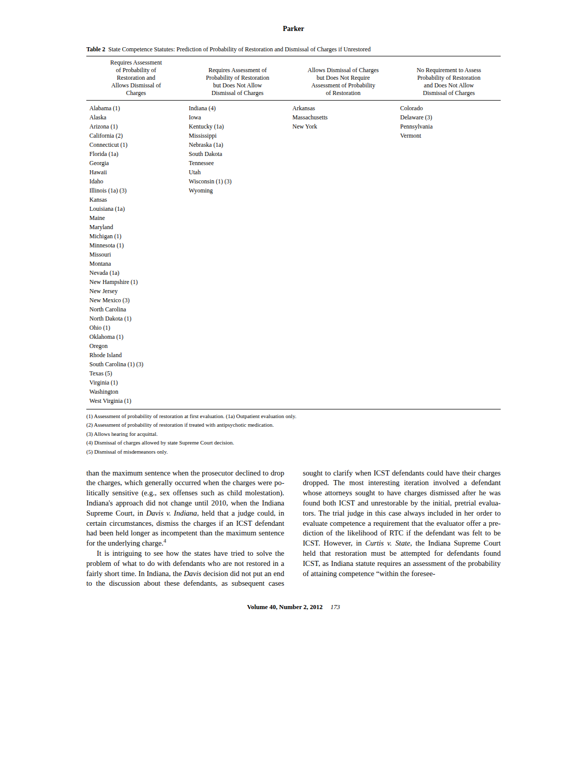Parker
Table 2 State Competence Statutes: Prediction of Probability of Restoration and Dismissal of Charges if Unrestored
| Requires Assessment of Probability of Restoration and Allows Dismissal of Charges | Requires Assessment of Probability of Restoration but Does Not Allow Dismissal of Charges | Allows Dismissal of Charges but Does Not Require Assessment of Probability of Restoration | No Requirement to Assess Probability of Restoration and Does Not Allow Dismissal of Charges |
| --- | --- | --- | --- |
| Alabama (1) Alaska Arizona (1) California (2) Connecticut (1) Florida (1a) Georgia Hawaii Idaho Illinois (1a) (3) Kansas Louisiana (1a) Maine Maryland Michigan (1) Minnesota (1) Missouri Montana Nevada (1a) New Hampshire (1) New Jersey New Mexico (3) North Carolina North Dakota (1) Ohio (1) Oklahoma (1) Oregon Rhode Island South Carolina (1) (3) Texas (5) Virginia (1) Washington West Virginia (1) | Indiana (4) Iowa Kentucky (1a) Mississippi Nebraska (1a) South Dakota Tennessee Utah Wisconsin (1) (3) Wyoming | Arkansas Massachusetts New York | Colorado Delaware (3) Pennsylvania Vermont |
(1) Assessment of probability of restoration at first evaluation. (1a) Outpatient evaluation only.
(2) Assessment of probability of restoration if treated with antipsychotic medication.
(3) Allows hearing for acquittal.
(4) Dismissal of charges allowed by state Supreme Court decision.
(5) Dismissal of misdemeanors only.
than the maximum sentence when the prosecutor declined to drop the charges, which generally occurred when the charges were politically sensitive (e.g., sex offenses such as child molestation). Indiana's approach did not change until 2010, when the Indiana Supreme Court, in Davis v. Indiana, held that a judge could, in certain circumstances, dismiss the charges if an ICST defendant had been held longer as incompetent than the maximum sentence for the underlying charge.4
It is intriguing to see how the states have tried to solve the problem of what to do with defendants who are not restored in a fairly short time. In Indiana, the Davis decision did not put an end to the discussion about these defendants, as subsequent cases sought to clarify when ICST defendants could have their charges dropped. The most interesting iteration involved a defendant whose attorneys sought to have charges dismissed after he was found both ICST and unrestorable by the initial, pretrial evaluators. The trial judge in this case always included in her order to evaluate competence a requirement that the evaluator offer a prediction of the likelihood of RTC if the defendant was felt to be ICST. However, in Curtis v. State, the Indiana Supreme Court held that restoration must be attempted for defendants found ICST, as Indiana statute requires an assessment of the probability of attaining competence “within the foresee-
Volume 40, Number 2, 2012173